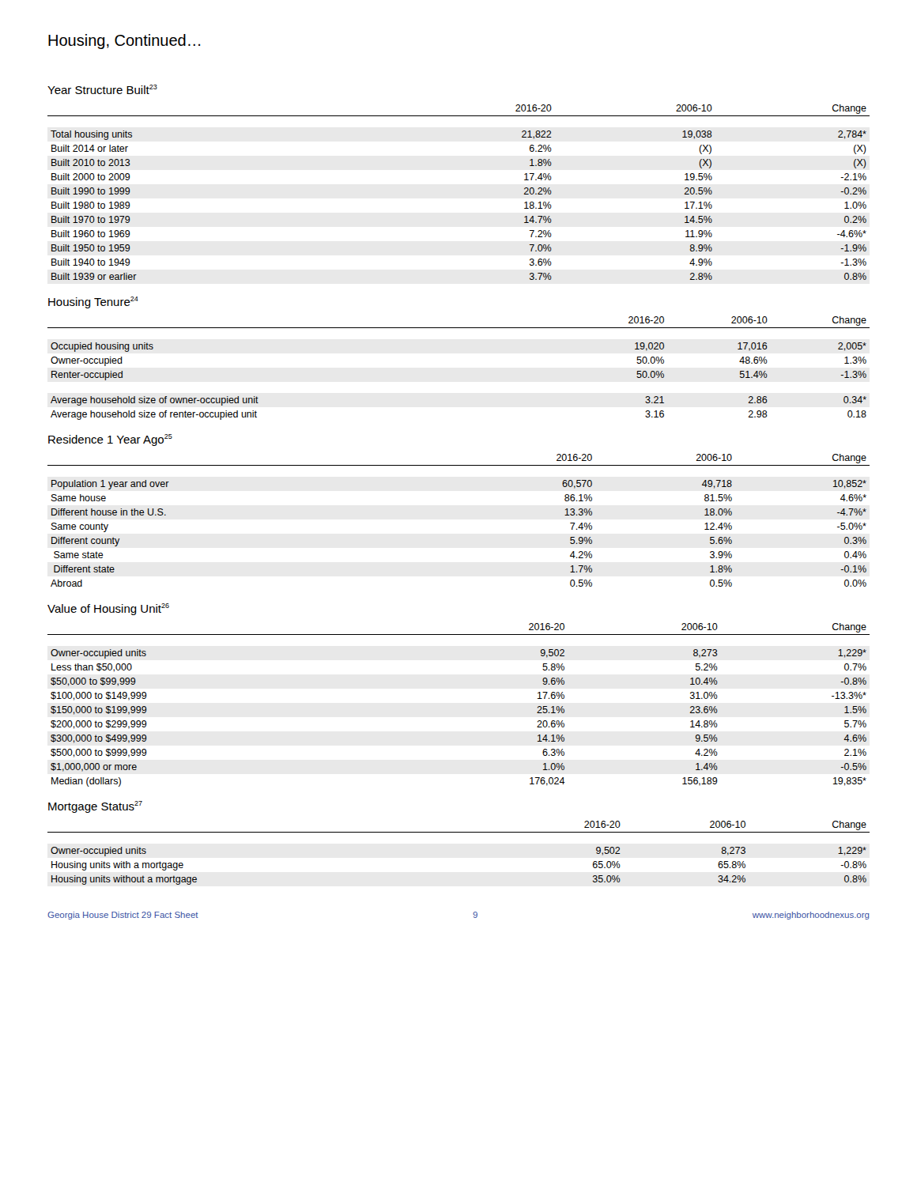Housing, Continued…
Year Structure Built 23
| | 2016-20 | 2006-10 | Change |
| --- | --- | --- | --- |
| Total housing units | 21,822 | 19,038 | 2,784* |
| Built 2014 or later | 6.2% | (X) | (X) |
| Built 2010 to 2013 | 1.8% | (X) | (X) |
| Built 2000 to 2009 | 17.4% | 19.5% | -2.1% |
| Built 1990 to 1999 | 20.2% | 20.5% | -0.2% |
| Built 1980 to 1989 | 18.1% | 17.1% | 1.0% |
| Built 1970 to 1979 | 14.7% | 14.5% | 0.2% |
| Built 1960 to 1969 | 7.2% | 11.9% | -4.6%* |
| Built 1950 to 1959 | 7.0% | 8.9% | -1.9% |
| Built 1940 to 1949 | 3.6% | 4.9% | -1.3% |
| Built 1939 or earlier | 3.7% | 2.8% | 0.8% |
Housing Tenure 24
| | 2016-20 | 2006-10 | Change |
| --- | --- | --- | --- |
| Occupied housing units | 19,020 | 17,016 | 2,005* |
| Owner-occupied | 50.0% | 48.6% | 1.3% |
| Renter-occupied | 50.0% | 51.4% | -1.3% |
| Average household size of owner-occupied unit | 3.21 | 2.86 | 0.34* |
| Average household size of renter-occupied unit | 3.16 | 2.98 | 0.18 |
Residence 1 Year Ago 25
| | 2016-20 | 2006-10 | Change |
| --- | --- | --- | --- |
| Population 1 year and over | 60,570 | 49,718 | 10,852* |
| Same house | 86.1% | 81.5% | 4.6%* |
| Different house in the U.S. | 13.3% | 18.0% | -4.7%* |
| Same county | 7.4% | 12.4% | -5.0%* |
| Different county | 5.9% | 5.6% | 0.3% |
| Same state | 4.2% | 3.9% | 0.4% |
| Different state | 1.7% | 1.8% | -0.1% |
| Abroad | 0.5% | 0.5% | 0.0% |
Value of Housing Unit 26
| | 2016-20 | 2006-10 | Change |
| --- | --- | --- | --- |
| Owner-occupied units | 9,502 | 8,273 | 1,229* |
| Less than $50,000 | 5.8% | 5.2% | 0.7% |
| $50,000 to $99,999 | 9.6% | 10.4% | -0.8% |
| $100,000 to $149,999 | 17.6% | 31.0% | -13.3%* |
| $150,000 to $199,999 | 25.1% | 23.6% | 1.5% |
| $200,000 to $299,999 | 20.6% | 14.8% | 5.7% |
| $300,000 to $499,999 | 14.1% | 9.5% | 4.6% |
| $500,000 to $999,999 | 6.3% | 4.2% | 2.1% |
| $1,000,000 or more | 1.0% | 1.4% | -0.5% |
| Median (dollars) | 176,024 | 156,189 | 19,835* |
Mortgage Status 27
| | 2016-20 | 2006-10 | Change |
| --- | --- | --- | --- |
| Owner-occupied units | 9,502 | 8,273 | 1,229* |
| Housing units with a mortgage | 65.0% | 65.8% | -0.8% |
| Housing units without a mortgage | 35.0% | 34.2% | 0.8% |
Georgia House District 29 Fact Sheet 9 www.neighborhoodnexus.org